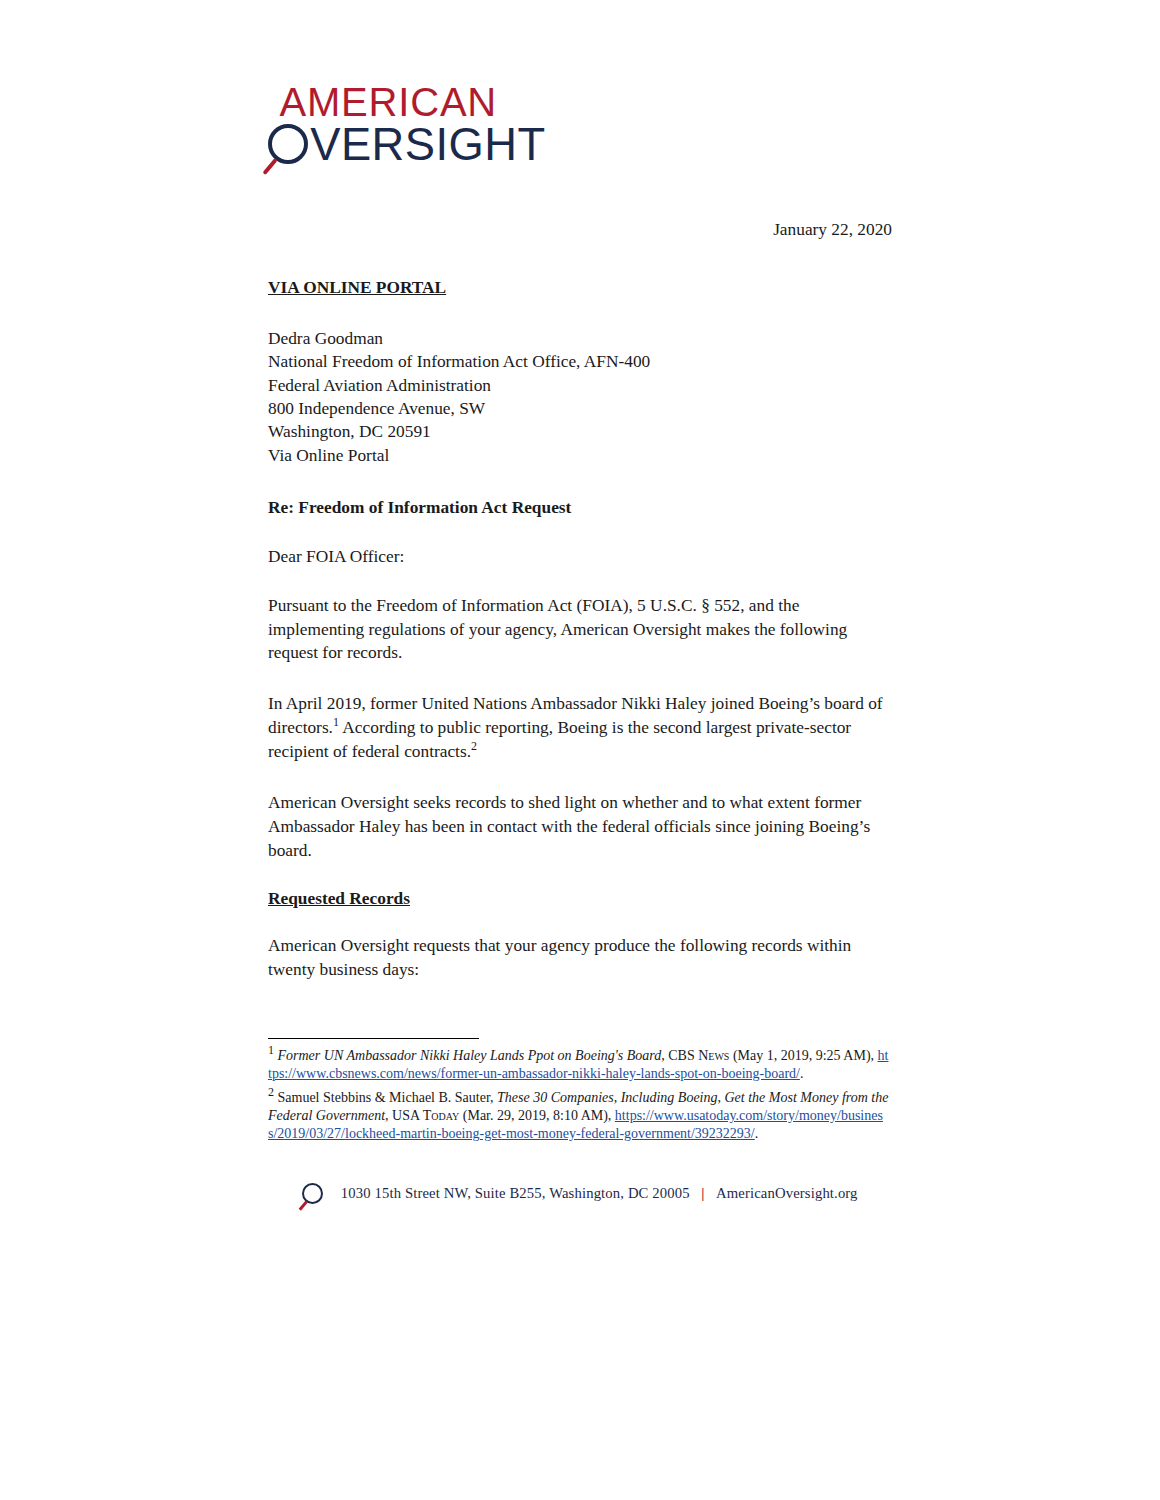AMERICAN
VERSIGHT
January 22, 2020
VIA ONLINE PORTAL
Dedra Goodman
National Freedom of Information Act Office, AFN-400
Federal Aviation Administration
800 Independence Avenue, SW
Washington, DC 20591
Via Online Portal
Re: Freedom of Information Act Request
Dear FOIA Officer:
Pursuant to the Freedom of Information Act (FOIA), 5 U.S.C. § 552, and the implementing regulations of your agency, American Oversight makes the following request for records.
In April 2019, former United Nations Ambassador Nikki Haley joined Boeing’s board of directors.1 According to public reporting, Boeing is the second largest private-sector recipient of federal contracts.2
American Oversight seeks records to shed light on whether and to what extent former Ambassador Haley has been in contact with the federal officials since joining Boeing’s board.
Requested Records
American Oversight requests that your agency produce the following records within twenty business days:
1 Former UN Ambassador Nikki Haley Lands Ppot on Boeing's Board, CBS News (May 1, 2019, 9:25 AM), https://www.cbsnews.com/news/former-un-ambassador-nikki-haley-lands-spot-on-boeing-board/.
2 Samuel Stebbins & Michael B. Sauter, These 30 Companies, Including Boeing, Get the Most Money from the Federal Government, USA Today (Mar. 29, 2019, 8:10 AM), https://www.usatoday.com/story/money/business/2019/03/27/lockheed-martin-boeing-get-most-money-federal-government/39232293/.
1030 15th Street NW, Suite B255, Washington, DC 20005 | AmericanOversight.org